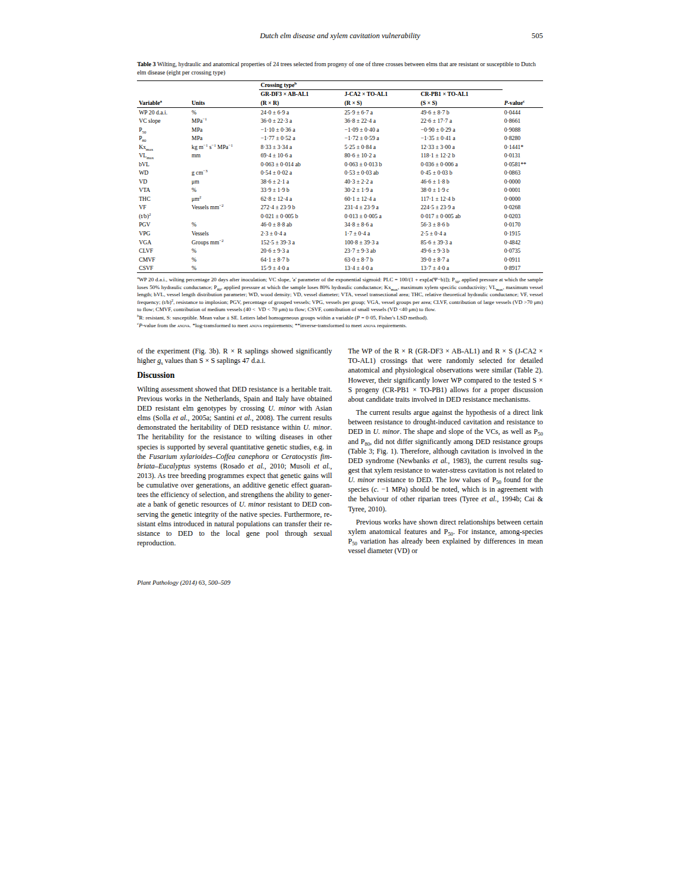Dutch elm disease and xylem cavitation vulnerability 505
Table 3 Wilting, hydraulic and anatomical properties of 24 trees selected from progeny of one of three crosses between elms that are resistant or susceptible to Dutch elm disease (eight per crossing type)
| | | Crossing type b | |
| --- | --- | --- | --- |
| | | GR-DF3 × AB-AL1 | J-CA2 × TO-AL1 | CR-PB1 × TO-AL1 | |
| Variable a | Units | (R × R) | (R × S) | (S × S) | P -value c |
| WP 20 d.a.i. | % | 24·0 ± 6·9 a | 25·9 ± 6·7 a | 49·6 ± 8·7 b | 0·0444 |
| VC slope | MPa −1 | 36·0 ± 22·3 a | 36·8 ± 22·4 a | 22·6 ± 17·7 a | 0·8661 |
| P 50 | MPa | −1·10 ± 0·36 a | −1·09 ± 0·40 a | −0·90 ± 0·29 a | 0·9088 |
| P 80 | MPa | −1·77 ± 0·52 a | −1·72 ± 0·59 a | −1·35 ± 0·41 a | 0·8280 |
| Kx max | kg m −1 s −1 MPa −1 | 8·33 ± 3·34 a | 5·25 ± 0·84 a | 12·33 ± 3·00 a | 0·1441* |
| VL max | mm | 69·4 ± 10·6 a | 80·6 ± 10·2 a | 118·1 ± 12·2 b | 0·0131 |
| bVL | | 0·063 ± 0·014 ab | 0·063 ± 0·013 b | 0·036 ± 0·006 a | 0·0581** |
| WD | g cm −3 | 0·54 ± 0·02 a | 0·53 ± 0·03 ab | 0·45 ± 0·03 b | 0·0863 |
| VD | μm | 38·6 ± 2·1 a | 40·3 ± 2·2 a | 46·6 ± 1·8 b | 0·0000 |
| VTA | % | 33·9 ± 1·9 b | 30·2 ± 1·9 a | 38·0 ± 1·9 c | 0·0001 |
| THC | μm 2 | 62·8 ± 12·4 a | 60·1 ± 12·4 a | 117·1 ± 12·4 b | 0·0000 |
| VF | Vessels mm −2 | 272·4 ± 23·9 b | 231·4 ± 23·9 a | 224·5 ± 23·9 a | 0·0268 |
| (t/b) 2 | | 0·021 ± 0·005 b | 0·013 ± 0·005 a | 0·017 ± 0·005 ab | 0·0203 |
| PGV | % | 46·0 ± 8·8 ab | 34·8 ± 8·6 a | 56·3 ± 8·6 b | 0·0170 |
| VPG | Vessels | 2·3 ± 0·4 a | 1·7 ± 0·4 a | 2·5 ± 0·4 a | 0·1915 |
| VGA | Groups mm −2 | 152·5 ± 39·3 a | 100·8 ± 39·3 a | 85·6 ± 39·3 a | 0·4842 |
| CLVF | % | 20·6 ± 9·3 a | 23·7 ± 9·3 ab | 49·6 ± 9·3 b | 0·0735 |
| CMVF | % | 64·1 ± 8·7 b | 63·0 ± 8·7 b | 39·0 ± 8·7 a | 0·0911 |
| CSVF | % | 15·9 ± 4·0 a | 13·4 ± 4·0 a | 13·7 ± 4·0 a | 0·8917 |
aWP 20 d.a.i., wilting percentage 20 days after inoculation; VC slope, 'a' parameter of the exponential sigmoid: PLC = 100/(1 + exp[a(Ψ−b)]); P50, applied pressure at which the sample loses 50% hydraulic conductance; P80, applied pressure at which the sample loses 80% hydraulic conductance; Kxmax, maximum xylem specific conductivity; VLmax, maximum vessel length; bVL, vessel length distribution parameter; WD, wood density; VD, vessel diameter; VTA, vessel transectional area; THC, relative theoretical hydraulic conductance; VF, vessel frequency; (t/b)2, resistance to implosion; PGV, percentage of grouped vessels; VPG, vessels per group; VGA, vessel groups per area; CLVF, contribution of large vessels (VD >70 μm) to flow; CMVF, contribution of medium vessels (40 < VD < 70 μm) to flow; CSVF, contribution of small vessels (VD <40 μm) to flow.
bR: resistant, S: susceptible. Mean value ± SE. Letters label homogeneous groups within a variable (P = 0·05, Fisher's LSD method).
cP-value from the anova. *log-transformed to meet anova requirements; **inverse-transformed to meet anova requirements.
of the experiment (Fig. 3b). R × R saplings showed significantly higher gs values than S × S saplings 47 d.a.i.
Discussion
Wilting assessment showed that DED resistance is a heritable trait. Previous works in the Netherlands, Spain and Italy have obtained DED resistant elm genotypes by crossing U. minor with Asian elms (Solla et al., 2005a; Santini et al., 2008). The current results demonstrated the heritability of DED resistance within U. minor. The heritability for the resistance to wilting diseases in other species is supported by several quantitative genetic studies, e.g. in the Fusarium xylarioides–Coffea canephora or Ceratocystis fimbriata–Eucalyptus systems (Rosado et al., 2010; Musoli et al., 2013). As tree breeding programmes expect that genetic gains will be cumulative over generations, an additive genetic effect guarantees the efficiency of selection, and strengthens the ability to generate a bank of genetic resources of U. minor resistant to DED conserving the genetic integrity of the native species. Furthermore, resistant elms introduced in natural populations can transfer their resistance to DED to the local gene pool through sexual reproduction.
The WP of the R × R (GR-DF3 × AB-AL1) and R × S (J-CA2 × TO-AL1) crossings that were randomly selected for detailed anatomical and physiological observations were similar (Table 2). However, their significantly lower WP compared to the tested S × S progeny (CR-PB1 × TO-PB1) allows for a proper discussion about candidate traits involved in DED resistance mechanisms.
The current results argue against the hypothesis of a direct link between resistance to drought-induced cavitation and resistance to DED in U. minor. The shape and slope of the VCs, as well as P50 and P80, did not differ significantly among DED resistance groups (Table 3; Fig. 1). Therefore, although cavitation is involved in the DED syndrome (Newbanks et al., 1983), the current results suggest that xylem resistance to water-stress cavitation is not related to U. minor resistance to DED. The low values of P50 found for the species (c. −1 MPa) should be noted, which is in agreement with the behaviour of other riparian trees (Tyree et al., 1994b; Cai & Tyree, 2010).
Previous works have shown direct relationships between certain xylem anatomical features and P50. For instance, among-species P50 variation has already been explained by differences in mean vessel diameter (VD) or
Plant Pathology (2014) 63, 500–509